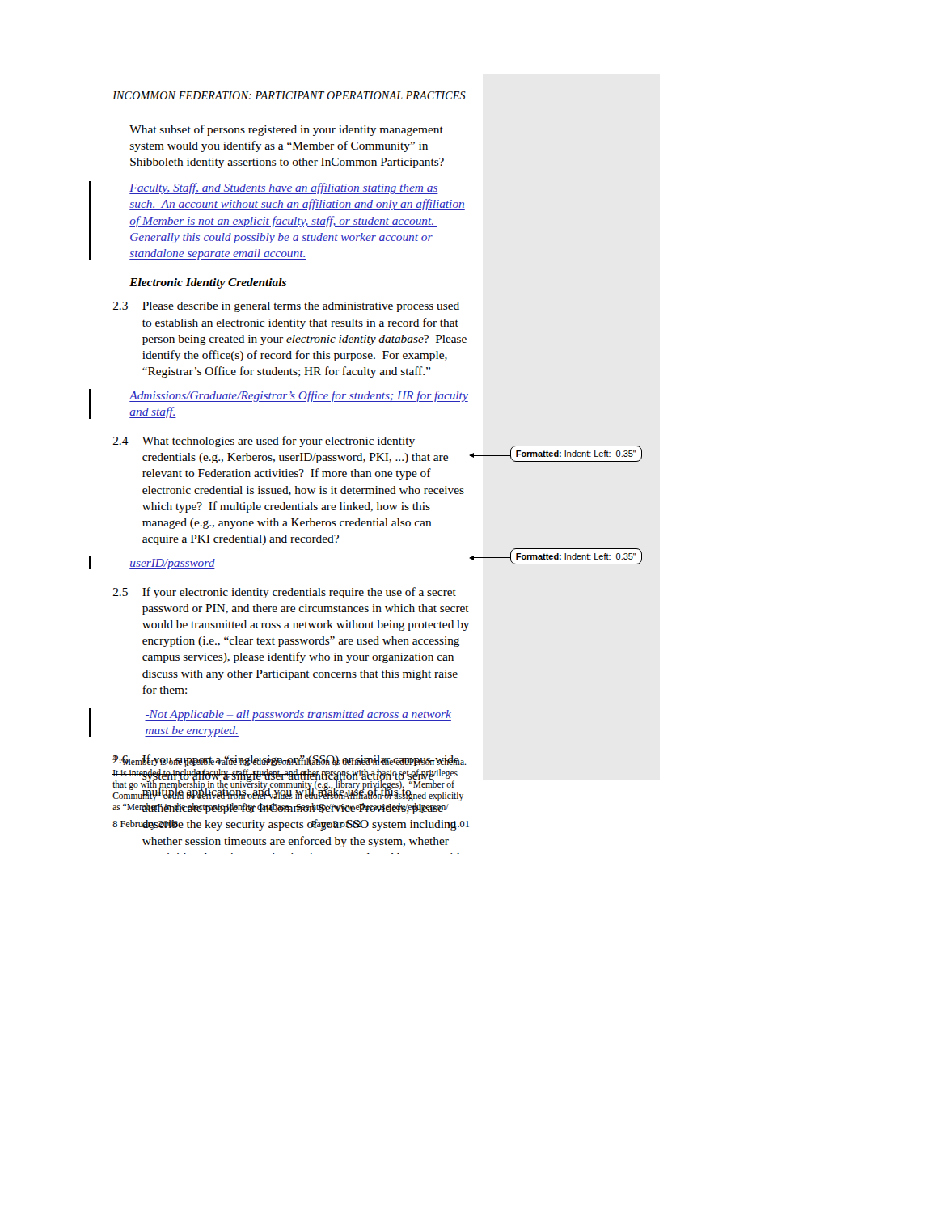INCOMMON FEDERATION: PARTICIPANT OPERATIONAL PRACTICES
What subset of persons registered in your identity management system would you identify as a “Member of Community” in Shibboleth identity assertions to other InCommon Participants?
Faculty, Staff, and Students have an affiliation stating them as such. An account without such an affiliation and only an affiliation of Member is not an explicit faculty, staff, or student account. Generally this could possibly be a student worker account or standalone separate email account.
Electronic Identity Credentials
2.3 Please describe in general terms the administrative process used to establish an electronic identity that results in a record for that person being created in your electronic identity database? Please identify the office(s) of record for this purpose. For example, “Registrar’s Office for students; HR for faculty and staff.”
Admissions/Graduate/Registrar’s Office for students; HR for faculty and staff.
2.4 What technologies are used for your electronic identity credentials (e.g., Kerberos, userID/password, PKI, ...) that are relevant to Federation activities? If more than one type of electronic credential is issued, how is it determined who receives which type? If multiple credentials are linked, how is this managed (e.g., anyone with a Kerberos credential also can acquire a PKI credential) and recorded?
userID/password
2.5 If your electronic identity credentials require the use of a secret password or PIN, and there are circumstances in which that secret would be transmitted across a network without being protected by encryption (i.e., “clear text passwords” are used when accessing campus services), please identify who in your organization can discuss with any other Participant concerns that this might raise for them:
-Not Applicable – all passwords transmitted across a network must be encrypted.
2.6 If you support a “single sign-on” (SSO) or similar campus-wide system to allow a single user authentication action to serve multiple applications, and you will make use of this to authenticate people for InCommon Service Providers, please describe the key security aspects of your SSO system including whether session timeouts are enforced by the system, whether user-initiated session termination is supported, and how use with “public access sites” is protected.
-Session timeouts are enforced. User initiated session termination is supported through the use of the SLO profile, which we encourage every service provider to use within the logout portion of their application.
2.7 Are your primary electronic identifiers for people, such as “net ID,” eduPersonPrincipalName, or eduPersonTargetedID considered to be unique for all
Formatted: Indent: Left: 0.35"
Formatted: Indent: Left: 0.35"
4 "Member" is one possible value for eduPersonAffiliation as defined in the eduPerson schema. It is intended to include faculty, staff, student, and other persons with a basic set of privileges that go with membership in the university community (e.g., library privileges). “Member of Community” could be derived from other values in eduPersonAffiliation or assigned explicitly as “Member” in the electronic identity database. See http://www.educause.edu/eduperson/
8 February 2008 Page 3 of 12 v1.01